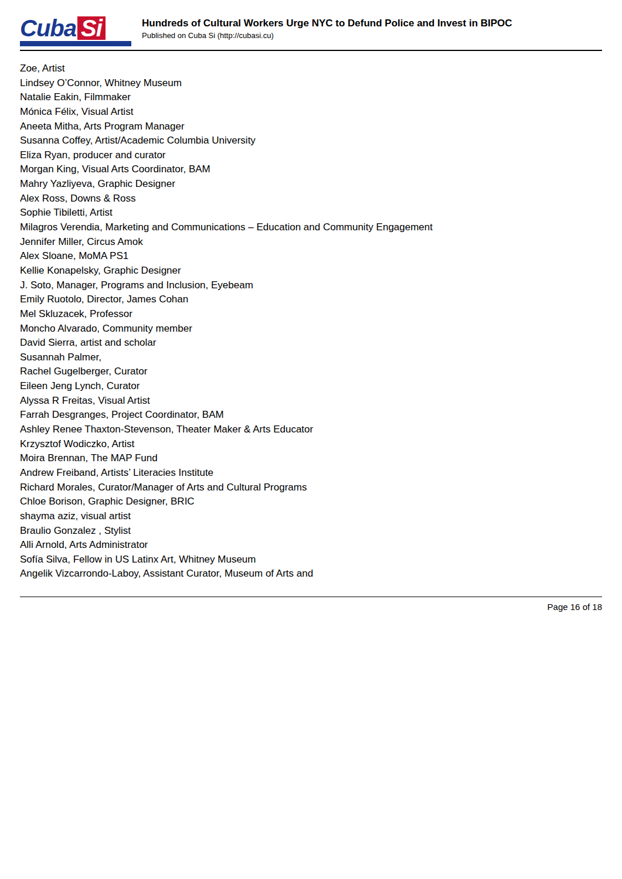CubaSi
Hundreds of Cultural Workers Urge NYC to Defund Police and Invest in BIPOC
Published on Cuba Si (http://cubasi.cu)
Zoe, Artist
Lindsey O’Connor, Whitney Museum
Natalie Eakin, Filmmaker
Mónica Félix, Visual Artist
Aneeta Mitha, Arts Program Manager
Susanna Coffey, Artist/Academic Columbia University
Eliza Ryan, producer and curator
Morgan King, Visual Arts Coordinator, BAM
Mahry Yazliyeva, Graphic Designer
Alex Ross, Downs & Ross
Sophie Tibiletti, Artist
Milagros Verendia, Marketing and Communications – Education and Community Engagement
Jennifer Miller, Circus Amok
Alex Sloane, MoMA PS1
Kellie Konapelsky, Graphic Designer
J. Soto, Manager, Programs and Inclusion, Eyebeam
Emily Ruotolo, Director, James Cohan
Mel Skluzacek, Professor
Moncho Alvarado, Community member
David Sierra, artist and scholar
Susannah Palmer,
Rachel Gugelberger, Curator
Eileen Jeng Lynch, Curator
Alyssa R Freitas, Visual Artist
Farrah Desgranges, Project Coordinator, BAM
Ashley Renee Thaxton-Stevenson, Theater Maker & Arts Educator
Krzysztof Wodiczko, Artist
Moira Brennan, The MAP Fund
Andrew Freiband, Artists’ Literacies Institute
Richard Morales, Curator/Manager of Arts and Cultural Programs
Chloe Borison, Graphic Designer, BRIC
shayma aziz, visual artist
Braulio Gonzalez , Stylist
Alli Arnold, Arts Administrator
Sofía Silva, Fellow in US Latinx Art, Whitney Museum
Angelik Vizcarrondo-Laboy, Assistant Curator, Museum of Arts and
Page 16 of 18